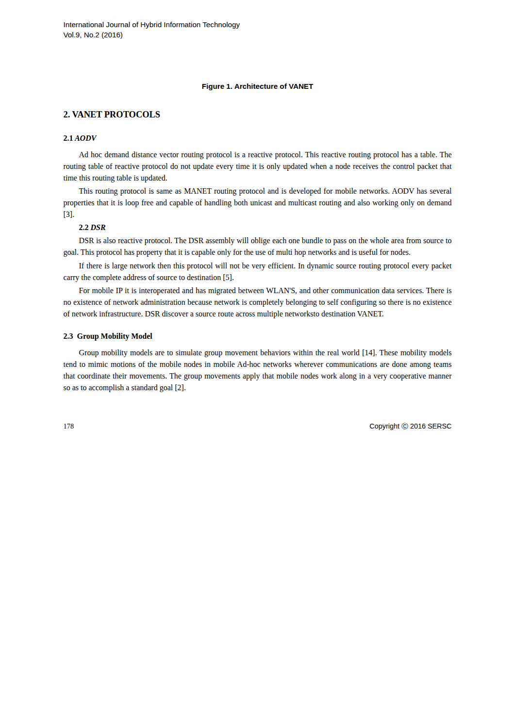International Journal of Hybrid Information Technology
Vol.9, No.2 (2016)
Figure 1. Architecture of VANET
2. VANET PROTOCOLS
2.1 AODV
Ad hoc demand distance vector routing protocol is a reactive protocol. This reactive routing protocol has a table. The routing table of reactive protocol do not update every time it is only updated when a node receives the control packet that time this routing table is updated.
This routing protocol is same as MANET routing protocol and is developed for mobile networks. AODV has several properties that it is loop free and capable of handling both unicast and multicast routing and also working only on demand [3].
2.2 DSR
DSR is also reactive protocol. The DSR assembly will oblige each one bundle to pass on the whole area from source to goal. This protocol has property that it is capable only for the use of multi hop networks and is useful for nodes.
If there is large network then this protocol will not be very efficient. In dynamic source routing protocol every packet carry the complete address of source to destination [5].
For mobile IP it is interoperated and has migrated between WLAN'S, and other communication data services. There is no existence of network administration because network is completely belonging to self configuring so there is no existence of network infrastructure. DSR discover a source route across multiple networksto destination VANET.
2.3 Group Mobility Model
Group mobility models are to simulate group movement behaviors within the real world [14]. These mobility models tend to mimic motions of the mobile nodes in mobile Ad-hoc networks wherever communications are done among teams that coordinate their movements. The group movements apply that mobile nodes work along in a very cooperative manner so as to accomplish a standard goal [2].
178 Copyright Ⓒ 2016 SERSC